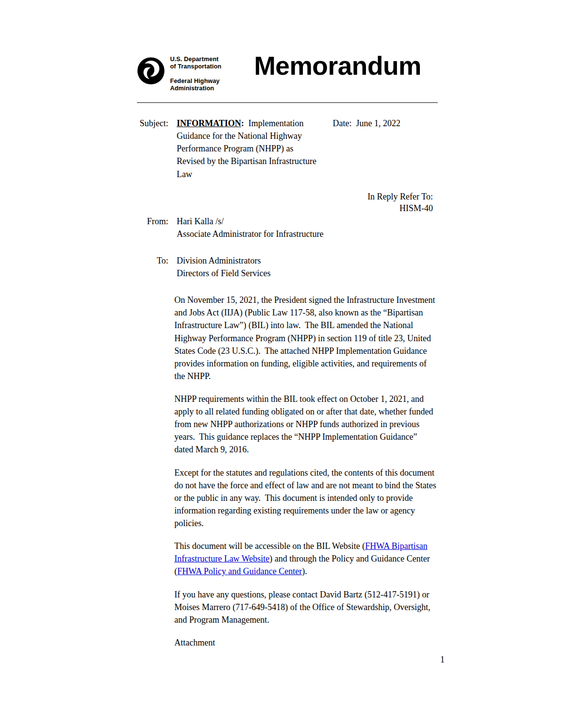U.S. Department
of Transportation Federal Highway
Administration
Memorandum
Subject:
INFORMATION: Implementation Guidance for the National Highway Performance Program (NHPP) as Revised by the Bipartisan Infrastructure Law
Date: June 1, 2022
In Reply Refer To:
HISM-40
From:
Hari Kalla /s/
Associate Administrator for Infrastructure
To:
Division Administrators
Directors of Field Services
On November 15, 2021, the President signed the Infrastructure Investment and Jobs Act (IIJA) (Public Law 117-58, also known as the “Bipartisan Infrastructure Law”) (BIL) into law. The BIL amended the National Highway Performance Program (NHPP) in section 119 of title 23, United States Code (23 U.S.C.). The attached NHPP Implementation Guidance provides information on funding, eligible activities, and requirements of the NHPP.
NHPP requirements within the BIL took effect on October 1, 2021, and apply to all related funding obligated on or after that date, whether funded from new NHPP authorizations or NHPP funds authorized in previous years. This guidance replaces the “NHPP Implementation Guidance” dated March 9, 2016.
Except for the statutes and regulations cited, the contents of this document do not have the force and effect of law and are not meant to bind the States or the public in any way. This document is intended only to provide information regarding existing requirements under the law or agency policies.
This document will be accessible on the BIL Website (FHWA Bipartisan Infrastructure Law Website) and through the Policy and Guidance Center (FHWA Policy and Guidance Center).
If you have any questions, please contact David Bartz (512-417-5191) or Moises Marrero (717-649-5418) of the Office of Stewardship, Oversight, and Program Management.
Attachment
1